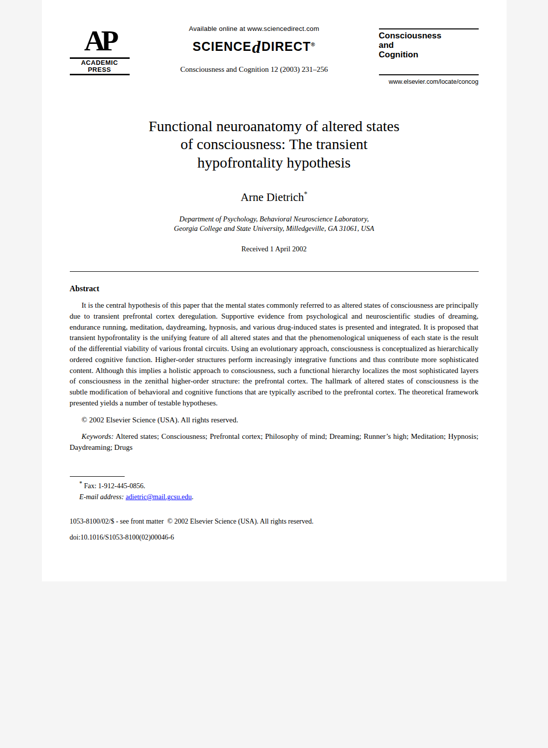AP ACADEMIC
PRESS
Available online at www.sciencedirect.com
SCIENCEd DIRECT®
Consciousness
and
Cognition
Consciousness and Cognition 12 (2003) 231–256
www.elsevier.com/locate/concog
Functional neuroanatomy of altered states
of consciousness: The transient
hypofrontality hypothesis
Arne Dietrich*
Department of Psychology, Behavioral Neuroscience Laboratory,
Georgia College and State University, Milledgeville, GA 31061, USA
Received 1 April 2002
Abstract
It is the central hypothesis of this paper that the mental states commonly referred to as altered states of consciousness are principally due to transient prefrontal cortex deregulation. Supportive evidence from psychological and neuroscientific studies of dreaming, endurance running, meditation, daydreaming, hypnosis, and various drug-induced states is presented and integrated. It is proposed that transient hypofrontality is the unifying feature of all altered states and that the phenomenological uniqueness of each state is the result of the differential viability of various frontal circuits. Using an evolutionary approach, consciousness is conceptualized as hierarchically ordered cognitive function. Higher-order structures perform increasingly integrative functions and thus contribute more sophisticated content. Although this implies a holistic approach to consciousness, such a functional hierarchy localizes the most sophisticated layers of consciousness in the zenithal higher-order structure: the prefrontal cortex. The hallmark of altered states of consciousness is the subtle modification of behavioral and cognitive functions that are typically ascribed to the prefrontal cortex. The theoretical framework presented yields a number of testable hypotheses.
© 2002 Elsevier Science (USA). All rights reserved.
Keywords: Altered states; Consciousness; Prefrontal cortex; Philosophy of mind; Dreaming; Runner’s high; Meditation; Hypnosis; Daydreaming; Drugs
* Fax: 1-912-445-0856.
E-mail address: adietric@mail.gcsu.edu.
1053-8100/02/$ - see front matter © 2002 Elsevier Science (USA). All rights reserved.
doi:10.1016/S1053-8100(02)00046-6